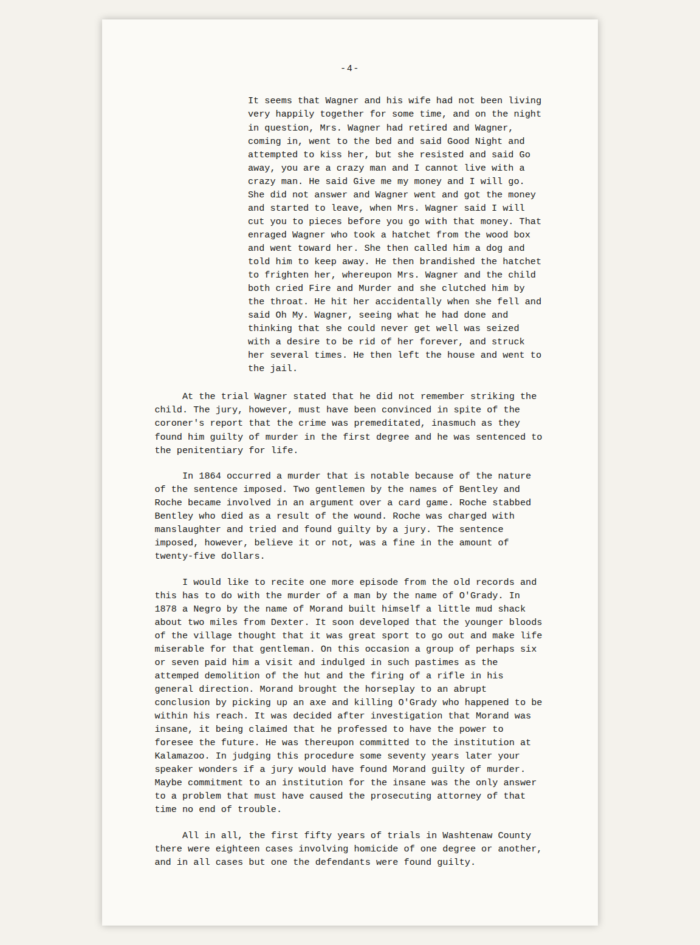-4-
It seems that Wagner and his wife had not been living very happily together for some time, and on the night in question, Mrs. Wagner had retired and Wagner, coming in, went to the bed and said Good Night and attempted to kiss her, but she resisted and said Go away, you are a crazy man and I cannot live with a crazy man. He said Give me my money and I will go. She did not answer and Wagner went and got the money and started to leave, when Mrs. Wagner said I will cut you to pieces before you go with that money. That enraged Wagner who took a hatchet from the wood box and went toward her. She then called him a dog and told him to keep away. He then brandished the hatchet to frighten her, whereupon Mrs. Wagner and the child both cried Fire and Murder and she clutched him by the throat. He hit her accidentally when she fell and said Oh My. Wagner, seeing what he had done and thinking that she could never get well was seized with a desire to be rid of her forever, and struck her several times. He then left the house and went to the jail.
At the trial Wagner stated that he did not remember striking the child. The jury, however, must have been convinced in spite of the coroner's report that the crime was premeditated, inasmuch as they found him guilty of murder in the first degree and he was sentenced to the penitentiary for life.
In 1864 occurred a murder that is notable because of the nature of the sentence imposed. Two gentlemen by the names of Bentley and Roche became involved in an argument over a card game. Roche stabbed Bentley who died as a result of the wound. Roche was charged with manslaughter and tried and found guilty by a jury. The sentence imposed, however, believe it or not, was a fine in the amount of twenty-five dollars.
I would like to recite one more episode from the old records and this has to do with the murder of a man by the name of O'Grady. In 1878 a Negro by the name of Morand built himself a little mud shack about two miles from Dexter. It soon developed that the younger bloods of the village thought that it was great sport to go out and make life miserable for that gentleman. On this occasion a group of perhaps six or seven paid him a visit and indulged in such pastimes as the attemped demolition of the hut and the firing of a rifle in his general direction. Morand brought the horseplay to an abrupt conclusion by picking up an axe and killing O'Grady who happened to be within his reach. It was decided after investigation that Morand was insane, it being claimed that he professed to have the power to foresee the future. He was thereupon committed to the institution at Kalamazoo. In judging this procedure some seventy years later your speaker wonders if a jury would have found Morand guilty of murder. Maybe commitment to an institution for the insane was the only answer to a problem that must have caused the prosecuting attorney of that time no end of trouble.
All in all, the first fifty years of trials in Washtenaw County there were eighteen cases involving homicide of one degree or another, and in all cases but one the defendants were found guilty.